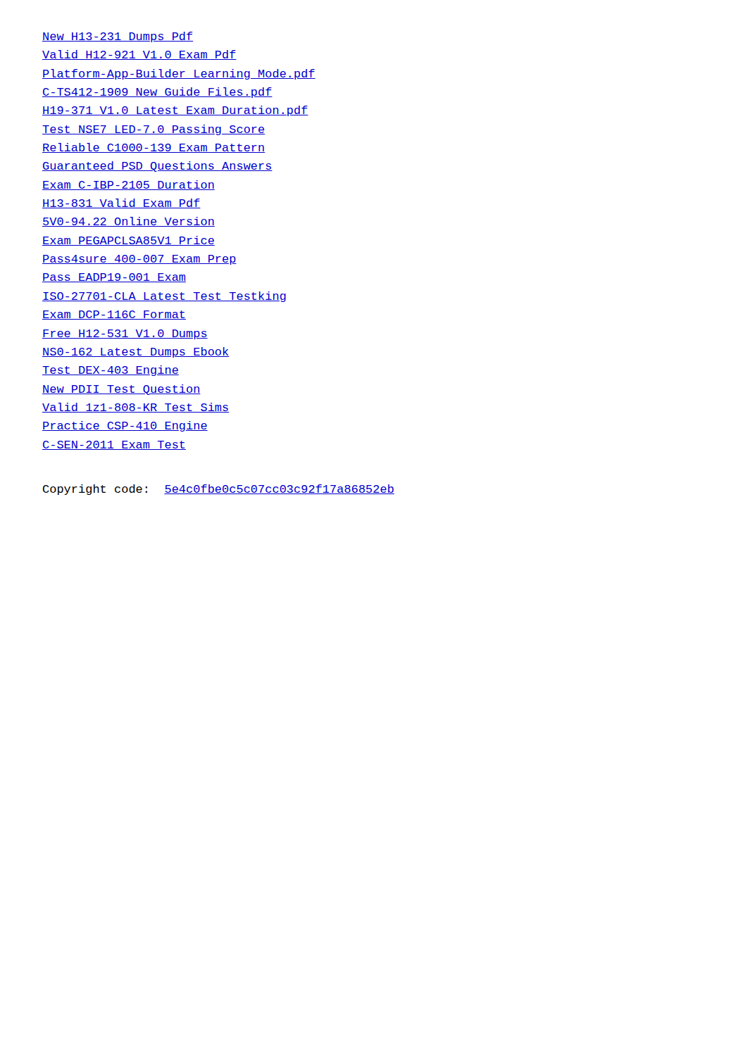New H13-231 Dumps Pdf
Valid H12-921_V1.0 Exam Pdf
Platform-App-Builder Learning Mode.pdf
C-TS412-1909 New Guide Files.pdf
H19-371_V1.0 Latest Exam Duration.pdf
Test NSE7_LED-7.0 Passing Score
Reliable C1000-139 Exam Pattern
Guaranteed PSD Questions Answers
Exam C-IBP-2105 Duration
H13-831 Valid Exam Pdf
5V0-94.22 Online Version
Exam PEGAPCLSA85V1 Price
Pass4sure 400-007 Exam Prep
Pass EADP19-001 Exam
ISO-27701-CLA Latest Test Testking
Exam DCP-116C Format
Free H12-531_V1.0 Dumps
NS0-162 Latest Dumps Ebook
Test DEX-403 Engine
New PDII Test Question
Valid 1z1-808-KR Test Sims
Practice CSP-410 Engine
C-SEN-2011 Exam Test
Copyright code: 5e4c0fbe0c5c07cc03c92f17a86852eb